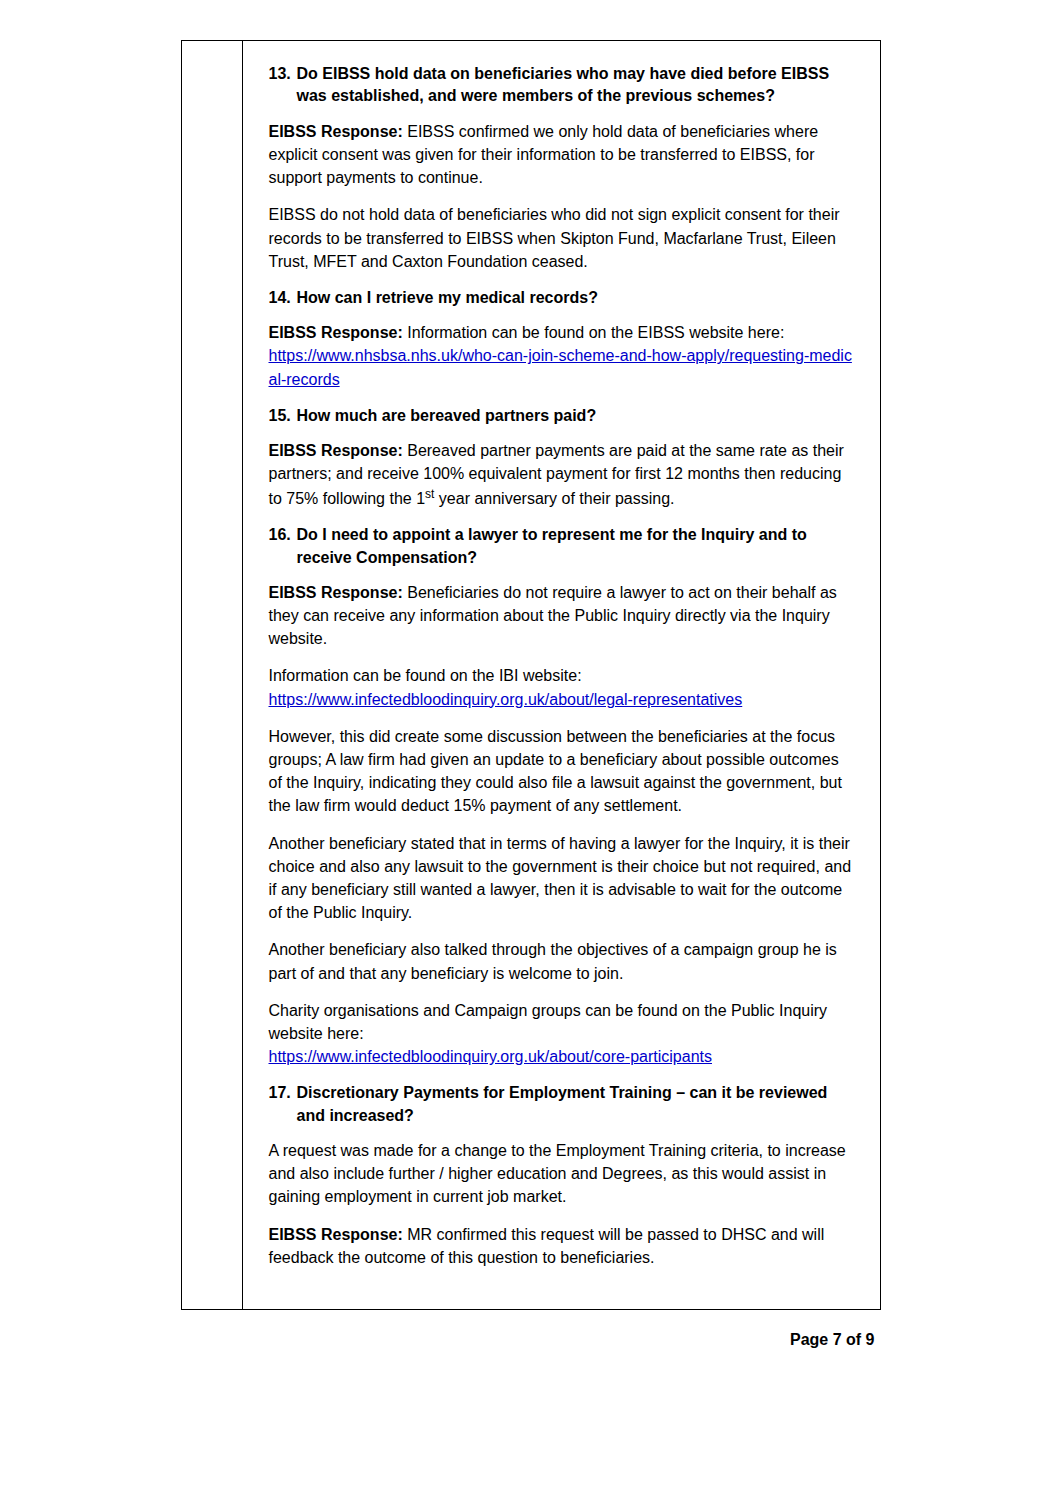13. Do EIBSS hold data on beneficiaries who may have died before EIBSS was established, and were members of the previous schemes?
EIBSS Response: EIBSS confirmed we only hold data of beneficiaries where explicit consent was given for their information to be transferred to EIBSS, for support payments to continue.
EIBSS do not hold data of beneficiaries who did not sign explicit consent for their records to be transferred to EIBSS when Skipton Fund, Macfarlane Trust, Eileen Trust, MFET and Caxton Foundation ceased.
14. How can I retrieve my medical records?
EIBSS Response: Information can be found on the EIBSS website here:
https://www.nhsbsa.nhs.uk/who-can-join-scheme-and-how-apply/requesting-medical-records
15. How much are bereaved partners paid?
EIBSS Response: Bereaved partner payments are paid at the same rate as their partners; and receive 100% equivalent payment for first 12 months then reducing to 75% following the 1st year anniversary of their passing.
16. Do I need to appoint a lawyer to represent me for the Inquiry and to receive Compensation?
EIBSS Response: Beneficiaries do not require a lawyer to act on their behalf as they can receive any information about the Public Inquiry directly via the Inquiry website.
Information can be found on the IBI website:
https://www.infectedbloodinquiry.org.uk/about/legal-representatives
However, this did create some discussion between the beneficiaries at the focus groups; A law firm had given an update to a beneficiary about possible outcomes of the Inquiry, indicating they could also file a lawsuit against the government, but the law firm would deduct 15% payment of any settlement.
Another beneficiary stated that in terms of having a lawyer for the Inquiry, it is their choice and also any lawsuit to the government is their choice but not required, and if any beneficiary still wanted a lawyer, then it is advisable to wait for the outcome of the Public Inquiry.
Another beneficiary also talked through the objectives of a campaign group he is part of and that any beneficiary is welcome to join.
Charity organisations and Campaign groups can be found on the Public Inquiry website here:
https://www.infectedbloodinquiry.org.uk/about/core-participants
17. Discretionary Payments for Employment Training – can it be reviewed and increased?
A request was made for a change to the Employment Training criteria, to increase and also include further / higher education and Degrees, as this would assist in gaining employment in current job market.
EIBSS Response: MR confirmed this request will be passed to DHSC and will feedback the outcome of this question to beneficiaries.
Page 7 of 9